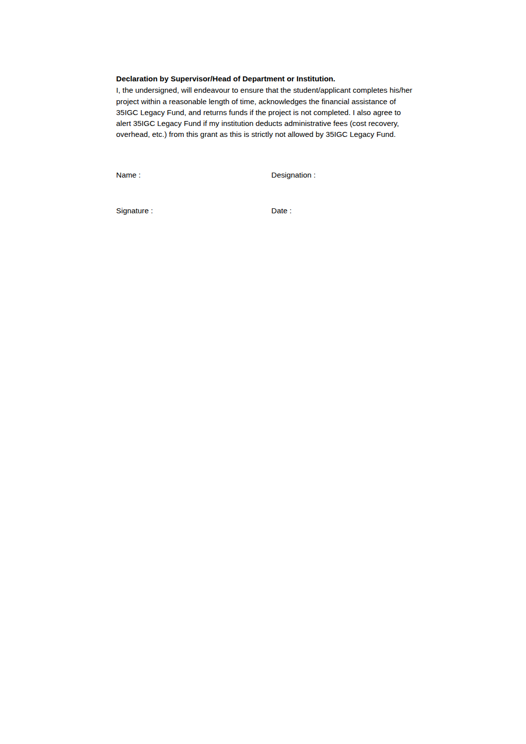Declaration by Supervisor/Head of Department or Institution.
I, the undersigned, will endeavour to ensure that the student/applicant completes his/her project within a reasonable length of time, acknowledges the financial assistance of 35IGC Legacy Fund, and returns funds if the project is not completed. I also agree to alert 35IGC Legacy Fund if my institution deducts administrative fees (cost recovery, overhead, etc.) from this grant as this is strictly not allowed by 35IGC Legacy Fund.
| Name : | Designation : |
| Signature : | Date : |